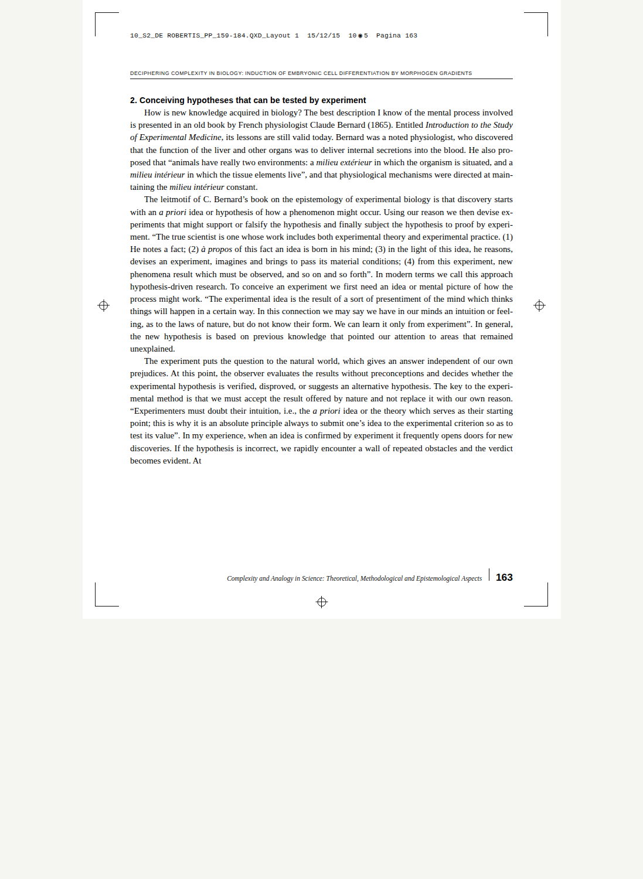10_S2_DE ROBERTIS_PP_159-184.QXD_Layout 1 15/12/15 10◉5 Pagina 163
Deciphering complexity in biology: induction of embryonic cell differentiation by morphogen gradients
2. Conceiving hypotheses that can be tested by experiment
How is new knowledge acquired in biology? The best description I know of the mental process involved is presented in an old book by French physiologist Claude Bernard (1865). Entitled Introduction to the Study of Experimental Medicine, its lessons are still valid today. Bernard was a noted physiologist, who discovered that the function of the liver and other organs was to deliver internal secretions into the blood. He also proposed that “animals have really two environments: a milieu extérieur in which the organism is situated, and a milieu intérieur in which the tissue elements live”, and that physiological mechanisms were directed at maintaining the milieu intérieur constant.
The leitmotif of C. Bernard’s book on the epistemology of experimental biology is that discovery starts with an a priori idea or hypothesis of how a phenomenon might occur. Using our reason we then devise experiments that might support or falsify the hypothesis and finally subject the hypothesis to proof by experiment. “The true scientist is one whose work includes both experimental theory and experimental practice. (1) He notes a fact; (2) à propos of this fact an idea is born in his mind; (3) in the light of this idea, he reasons, devises an experiment, imagines and brings to pass its material conditions; (4) from this experiment, new phenomena result which must be observed, and so on and so forth”. In modern terms we call this approach hypothesis-driven research. To conceive an experiment we first need an idea or mental picture of how the process might work. “The experimental idea is the result of a sort of presentiment of the mind which thinks things will happen in a certain way. In this connection we may say we have in our minds an intuition or feeling, as to the laws of nature, but do not know their form. We can learn it only from experiment”. In general, the new hypothesis is based on previous knowledge that pointed our attention to areas that remained unexplained.
The experiment puts the question to the natural world, which gives an answer independent of our own prejudices. At this point, the observer evaluates the results without preconceptions and decides whether the experimental hypothesis is verified, disproved, or suggests an alternative hypothesis. The key to the experimental method is that we must accept the result offered by nature and not replace it with our own reason. “Experimenters must doubt their intuition, i.e., the a priori idea or the theory which serves as their starting point; this is why it is an absolute principle always to submit one’s idea to the experimental criterion so as to test its value”. In my experience, when an idea is confirmed by experiment it frequently opens doors for new discoveries. If the hypothesis is incorrect, we rapidly encounter a wall of repeated obstacles and the verdict becomes evident. At
Complexity and Analogy in Science: Theoretical, Methodological and Epistemological Aspects 163